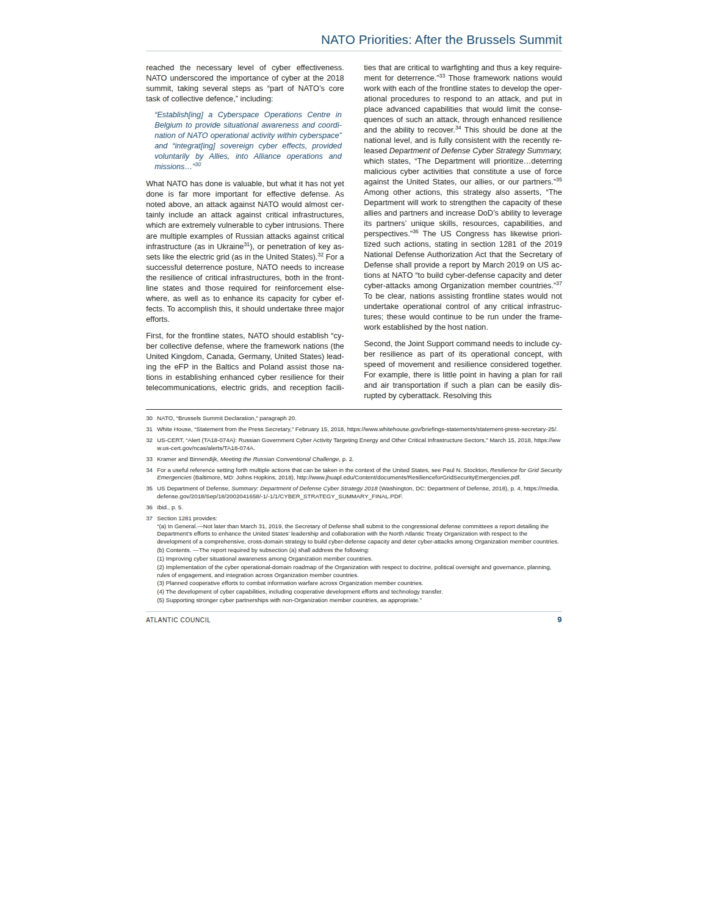NATO Priorities: After the Brussels Summit
reached the necessary level of cyber effectiveness. NATO underscored the importance of cyber at the 2018 summit, taking several steps as “part of NATO’s core task of collective defence,” including:
“Establish[ing] a Cyberspace Operations Centre in Belgium to provide situational awareness and coordination of NATO operational activity within cyberspace” and “integrat[ing] sovereign cyber effects, provided voluntarily by Allies, into Alliance operations and missions…”30
What NATO has done is valuable, but what it has not yet done is far more important for effective defense. As noted above, an attack against NATO would almost certainly include an attack against critical infrastructures, which are extremely vulnerable to cyber intrusions. There are multiple examples of Russian attacks against critical infrastructure (as in Ukraine31), or penetration of key assets like the electric grid (as in the United States).32 For a successful deterrence posture, NATO needs to increase the resilience of critical infrastructures, both in the frontline states and those required for reinforcement elsewhere, as well as to enhance its capacity for cyber effects. To accomplish this, it should undertake three major efforts.
First, for the frontline states, NATO should establish “cyber collective defense, where the framework nations (the United Kingdom, Canada, Germany, United States) leading the eFP in the Baltics and Poland assist those nations in establishing enhanced cyber resilience for their telecommunications, electric grids, and reception facilities that are critical to warfighting and thus a key requirement for deterrence.”33 Those framework nations would work with each of the frontline states to develop the operational procedures to respond to an attack, and put in place advanced capabilities that would limit the consequences of such an attack, through enhanced resilience and the ability to recover.34 This should be done at the national level, and is fully consistent with the recently released Department of Defense Cyber Strategy Summary, which states, “The Department will prioritize…deterring malicious cyber activities that constitute a use of force against the United States, our allies, or our partners.”35 Among other actions, this strategy also asserts, “The Department will work to strengthen the capacity of these allies and partners and increase DoD’s ability to leverage its partners’ unique skills, resources, capabilities, and perspectives.”36 The US Congress has likewise prioritized such actions, stating in section 1281 of the 2019 National Defense Authorization Act that the Secretary of Defense shall provide a report by March 2019 on US actions at NATO “to build cyber-defense capacity and deter cyber-attacks among Organization member countries.”37 To be clear, nations assisting frontline states would not undertake operational control of any critical infrastructures; these would continue to be run under the framework established by the host nation.
Second, the Joint Support command needs to include cyber resilience as part of its operational concept, with speed of movement and resilience considered together. For example, there is little point in having a plan for rail and air transportation if such a plan can be easily disrupted by cyberattack. Resolving this
30
NATO, “Brussels Summit Declaration,” paragraph 20.
31
White House, “Statement from the Press Secretary,” February 15, 2018, https://www.whitehouse.gov/briefings-statements/statement-press-secretary-25/.
32
US-CERT, “Alert (TA18-074A): Russian Government Cyber Activity Targeting Energy and Other Critical Infrastructure Sectors,” March 15, 2018, https://www.us-cert.gov/ncas/alerts/TA18-074A.
33
Kramer and Binnendijk, Meeting the Russian Conventional Challenge, p. 2.
34
For a useful reference setting forth multiple actions that can be taken in the context of the United States, see Paul N. Stockton, Resilience for Grid Security Emergencies (Baltimore, MD: Johns Hopkins, 2018), http://www.jhuapl.edu/Content/documents/ResilienceforGridSecurityEmergencies.pdf.
35
US Department of Defense, Summary: Department of Defense Cyber Strategy 2018 (Washington, DC: Department of Defense, 2018), p. 4, https://media.defense.gov/2018/Sep/18/2002041658/-1/-1/1/CYBER_STRATEGY_SUMMARY_FINAL.PDF.
36
Ibid., p. 5.
37
Section 1281 provides:
“(a) In General.—Not later than March 31, 2019, the Secretary of Defense shall submit to the congressional defense committees a report detailing the Department’s efforts to enhance the United States’ leadership and collaboration with the North Atlantic Treaty Organization with respect to the development of a comprehensive, cross-domain strategy to build cyber-defense capacity and deter cyber-attacks among Organization member countries.
(b) Contents. —The report required by subsection (a) shall address the following:
(1) Improving cyber situational awareness among Organization member countries.
(2) Implementation of the cyber operational-domain roadmap of the Organization with respect to doctrine, political oversight and governance, planning, rules of engagement, and integration across Organization member countries.
(3) Planned cooperative efforts to combat information warfare across Organization member countries.
(4) The development of cyber capabilities, including cooperative development efforts and technology transfer.
(5) Supporting stronger cyber partnerships with non-Organization member countries, as appropriate.”
ATLANTIC COUNCIL
9